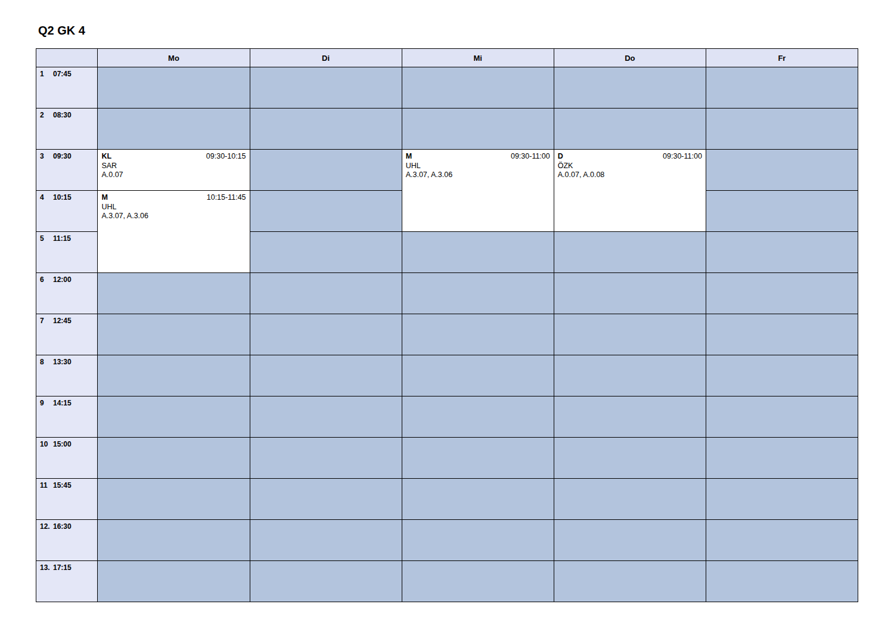Q2 GK 4
| | Mo | Di | Mi | Do | Fr |
| --- | --- | --- | --- | --- | --- |
| 1 07:45 | | | | | |
| 2 08:30 | | | | | |
| 3 09:30 | KL 09:30-10:15 SAR A.0.07 | | M 09:30-11:00 UHL A.3.07, A.3.06 | D 09:30-11:00 ÖZK A.0.07, A.0.08 | |
| 4 10:15 | M 10:15-11:45 UHL A.3.07, A.3.06 | | |
| 5 11:15 | | | | |
| 6 12:00 | | | | | |
| 7 12:45 | | | | | |
| 8 13:30 | | | | | |
| 9 14:15 | | | | | |
| 10 15:00 | | | | | |
| 11 15:45 | | | | | |
| 12. 16:30 | | | | | |
| 13. 17:15 | | | | | |